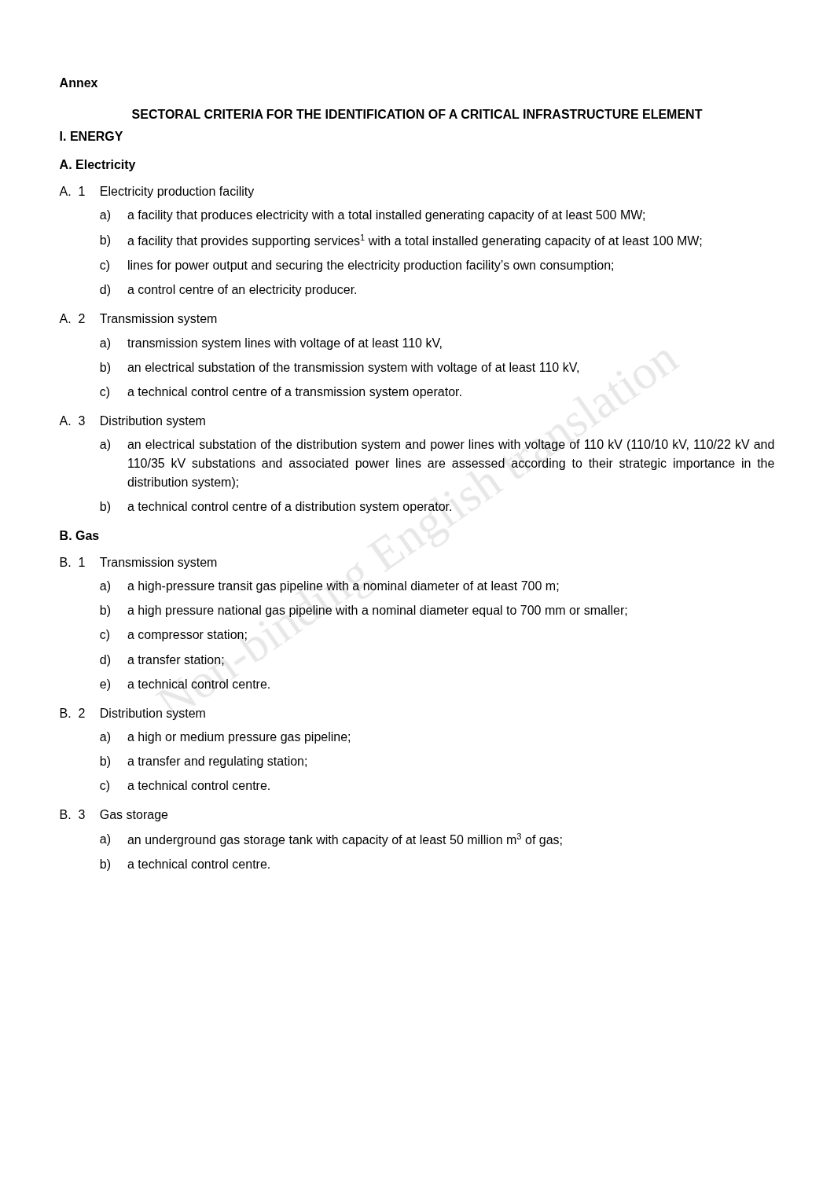Non-binding English translation
Annex
SECTORAL CRITERIA FOR THE IDENTIFICATION OF A CRITICAL INFRASTRUCTURE ELEMENT
I. ENERGY
A. Electricity
A. 1 Electricity production facility
a) a facility that produces electricity with a total installed generating capacity of at least 500 MW;
b) a facility that provides supporting services1 with a total installed generating capacity of at least 100 MW;
c) lines for power output and securing the electricity production facility’s own consumption;
d) a control centre of an electricity producer.
A. 2 Transmission system
a) transmission system lines with voltage of at least 110 kV,
b) an electrical substation of the transmission system with voltage of at least 110 kV,
c) a technical control centre of a transmission system operator.
A. 3 Distribution system
a) an electrical substation of the distribution system and power lines with voltage of 110 kV (110/10 kV, 110/22 kV and 110/35 kV substations and associated power lines are assessed according to their strategic importance in the distribution system);
b) a technical control centre of a distribution system operator.
B. Gas
B. 1 Transmission system
a) a high-pressure transit gas pipeline with a nominal diameter of at least 700 m;
b) a high pressure national gas pipeline with a nominal diameter equal to 700 mm or smaller;
c) a compressor station;
d) a transfer station;
e) a technical control centre.
B. 2 Distribution system
a) a high or medium pressure gas pipeline;
b) a transfer and regulating station;
c) a technical control centre.
B. 3 Gas storage
a) an underground gas storage tank with capacity of at least 50 million m3 of gas;
b) a technical control centre.